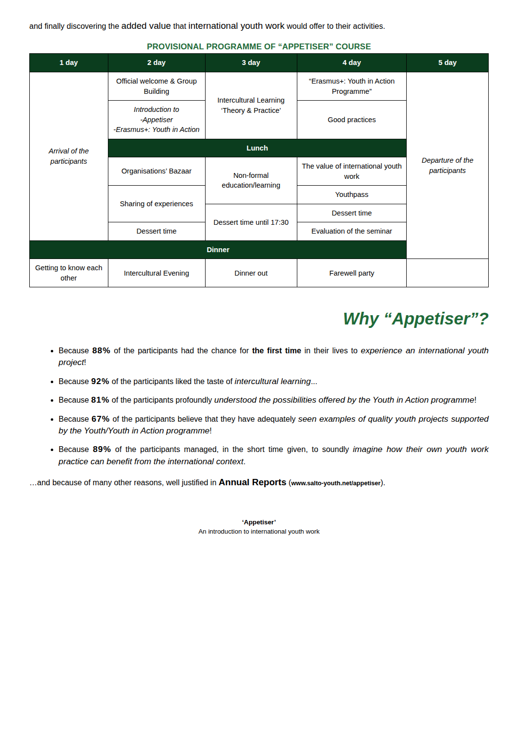and finally discovering the added value that international youth work would offer to their activities.
PROVISIONAL PROGRAMME OF “APPETISER” COURSE
| 1 day | 2 day | 3 day | 4 day | 5 day |
| --- | --- | --- | --- | --- |
| Arrival of the participants | Official welcome & Group Building | Intercultural Learning ‘Theory & Practice’ | “Erasmus+: Youth in Action Programme” | Departure of the participants |
| Introduction to -Appetiser -Erasmus+: Youth in Action | Good practices |
| Lunch |
| Organisations’ Bazaar | Non-formal education/learning | The value of international youth work |
| Sharing of experiences | Youthpass |
| Dessert time until 17:30 | Dessert time |
| Dessert time | Evaluation of the seminar |
| Dinner |
| Getting to know each other | Intercultural Evening | Dinner out | Farewell party | |
Why “Appetiser”?
Because 88% of the participants had the chance for the first time in their lives to experience an international youth project!
Because 92% of the participants liked the taste of intercultural learning...
Because 81% of the participants profoundly understood the possibilities offered by the Youth in Action programme!
Because 67% of the participants believe that they have adequately seen examples of quality youth projects supported by the Youth/Youth in Action programme!
Because 89% of the participants managed, in the short time given, to soundly imagine how their own youth work practice can benefit from the international context.
…and because of many other reasons, well justified in Annual Reports (www.salto-youth.net/appetiser).
‘Appetiser’
An introduction to international youth work